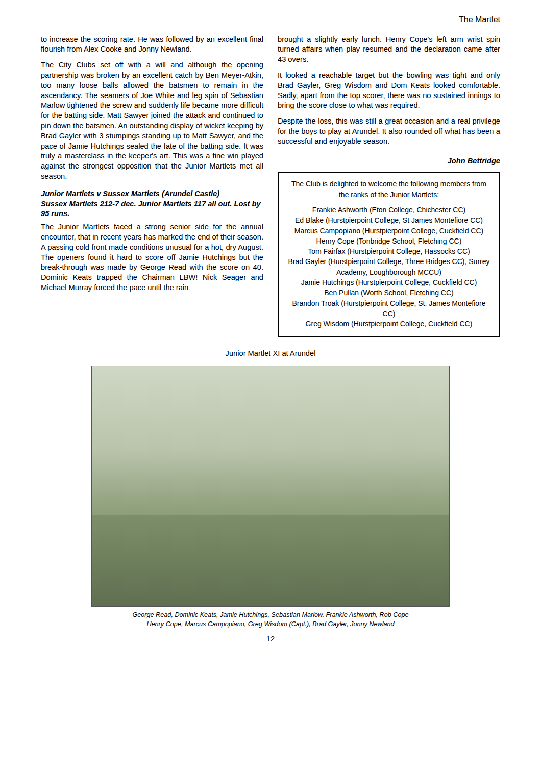The Martlet
to increase the scoring rate. He was followed by an excellent final flourish from Alex Cooke and Jonny Newland.
The City Clubs set off with a will and although the opening partnership was broken by an excellent catch by Ben Meyer-Atkin, too many loose balls allowed the batsmen to remain in the ascendancy. The seamers of Joe White and leg spin of Sebastian Marlow tightened the screw and suddenly life became more difficult for the batting side. Matt Sawyer joined the attack and continued to pin down the batsmen. An outstanding display of wicket keeping by Brad Gayler with 3 stumpings standing up to Matt Sawyer, and the pace of Jamie Hutchings sealed the fate of the batting side. It was truly a masterclass in the keeper's art. This was a fine win played against the strongest opposition that the Junior Martlets met all season.
Junior Martlets v Sussex Martlets (Arundel Castle)
Sussex Martlets 212-7 dec. Junior Martlets 117 all out. Lost by 95 runs.
The Junior Martlets faced a strong senior side for the annual encounter, that in recent years has marked the end of their season. A passing cold front made conditions unusual for a hot, dry August. The openers found it hard to score off Jamie Hutchings but the break-through was made by George Read with the score on 40. Dominic Keats trapped the Chairman LBW! Nick Seager and Michael Murray forced the pace until the rain
brought a slightly early lunch. Henry Cope's left arm wrist spin turned affairs when play resumed and the declaration came after 43 overs.
It looked a reachable target but the bowling was tight and only Brad Gayler, Greg Wisdom and Dom Keats looked comfortable. Sadly, apart from the top scorer, there was no sustained innings to bring the score close to what was required.
Despite the loss, this was still a great occasion and a real privilege for the boys to play at Arundel. It also rounded off what has been a successful and enjoyable season.
John Bettridge
The Club is delighted to welcome the following members from the ranks of the Junior Martlets:
Frankie Ashworth (Eton College, Chichester CC)
Ed Blake (Hurstpierpoint College, St James Montefiore CC)
Marcus Campopiano (Hurstpierpoint College, Cuckfield CC)
Henry Cope (Tonbridge School, Fletching CC)
Tom Fairfax (Hurstpierpoint College, Hassocks CC)
Brad Gayler (Hurstpierpoint College, Three Bridges CC), Surrey Academy, Loughborough MCCU)
Jamie Hutchings (Hurstpierpoint College, Cuckfield CC)
Ben Pullan (Worth School, Fletching CC)
Brandon Troak (Hurstpierpoint College, St. James Montefiore CC)
Greg Wisdom (Hurstpierpoint College, Cuckfield CC)
Junior Martlet XI at Arundel
George Read, Dominic Keats, Jamie Hutchings, Sebastian Marlow, Frankie Ashworth, Rob Cope
Henry Cope, Marcus Campopiano, Greg Wisdom (Capt.), Brad Gayler, Jonny Newland
12